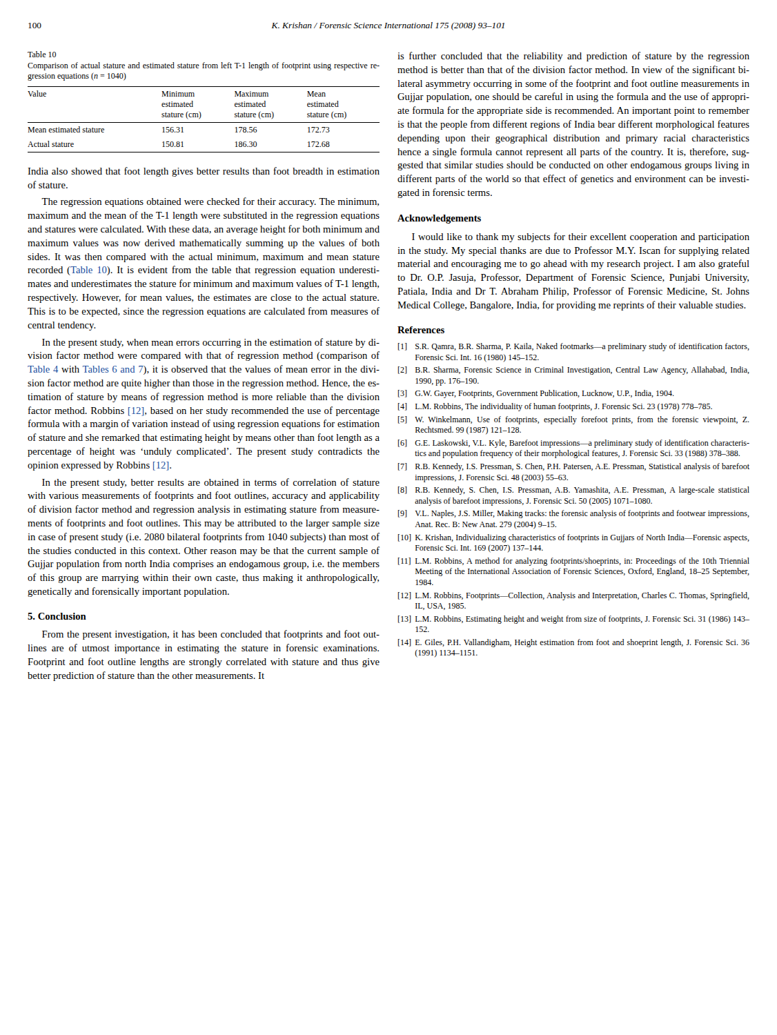100 K. Krishan / Forensic Science International 175 (2008) 93–101 100
Table 10 Comparison of actual stature and estimated stature from left T-1 length of footprint using respective regression equations (n = 1040)
| Value | Minimum estimated stature (cm) | Maximum estimated stature (cm) | Mean estimated stature (cm) |
| --- | --- | --- | --- |
| Mean estimated stature | 156.31 | 178.56 | 172.73 |
| Actual stature | 150.81 | 186.30 | 172.68 |
India also showed that foot length gives better results than foot breadth in estimation of stature.
The regression equations obtained were checked for their accuracy. The minimum, maximum and the mean of the T-1 length were substituted in the regression equations and statures were calculated. With these data, an average height for both minimum and maximum values was now derived mathematically summing up the values of both sides. It was then compared with the actual minimum, maximum and mean stature recorded (Table 10). It is evident from the table that regression equation underestimates and underestimates the stature for minimum and maximum values of T-1 length, respectively. However, for mean values, the estimates are close to the actual stature. This is to be expected, since the regression equations are calculated from measures of central tendency.
In the present study, when mean errors occurring in the estimation of stature by division factor method were compared with that of regression method (comparison of Table 4 with Tables 6 and 7), it is observed that the values of mean error in the division factor method are quite higher than those in the regression method. Hence, the estimation of stature by means of regression method is more reliable than the division factor method. Robbins [12], based on her study recommended the use of percentage formula with a margin of variation instead of using regression equations for estimation of stature and she remarked that estimating height by means other than foot length as a percentage of height was ‘unduly complicated’. The present study contradicts the opinion expressed by Robbins [12].
In the present study, better results are obtained in terms of correlation of stature with various measurements of footprints and foot outlines, accuracy and applicability of division factor method and regression analysis in estimating stature from measurements of footprints and foot outlines. This may be attributed to the larger sample size in case of present study (i.e. 2080 bilateral footprints from 1040 subjects) than most of the studies conducted in this context. Other reason may be that the current sample of Gujjar population from north India comprises an endogamous group, i.e. the members of this group are marrying within their own caste, thus making it anthropologically, genetically and forensically important population.
5. Conclusion
From the present investigation, it has been concluded that footprints and foot outlines are of utmost importance in estimating the stature in forensic examinations. Footprint and foot outline lengths are strongly correlated with stature and thus give better prediction of stature than the other measurements. It
is further concluded that the reliability and prediction of stature by the regression method is better than that of the division factor method. In view of the significant bilateral asymmetry occurring in some of the footprint and foot outline measurements in Gujjar population, one should be careful in using the formula and the use of appropriate formula for the appropriate side is recommended. An important point to remember is that the people from different regions of India bear different morphological features depending upon their geographical distribution and primary racial characteristics hence a single formula cannot represent all parts of the country. It is, therefore, suggested that similar studies should be conducted on other endogamous groups living in different parts of the world so that effect of genetics and environment can be investigated in forensic terms.
Acknowledgements
I would like to thank my subjects for their excellent cooperation and participation in the study. My special thanks are due to Professor M.Y. Iscan for supplying related material and encouraging me to go ahead with my research project. I am also grateful to Dr. O.P. Jasuja, Professor, Department of Forensic Science, Punjabi University, Patiala, India and Dr T. Abraham Philip, Professor of Forensic Medicine, St. Johns Medical College, Bangalore, India, for providing me reprints of their valuable studies.
References
[1] S.R. Qamra, B.R. Sharma, P. Kaila, Naked footmarks—a preliminary study of identification factors, Forensic Sci. Int. 16 (1980) 145–152.
[2] B.R. Sharma, Forensic Science in Criminal Investigation, Central Law Agency, Allahabad, India, 1990, pp. 176–190.
[3] G.W. Gayer, Footprints, Government Publication, Lucknow, U.P., India, 1904.
[4] L.M. Robbins, The individuality of human footprints, J. Forensic Sci. 23 (1978) 778–785.
[5] W. Winkelmann, Use of footprints, especially forefoot prints, from the forensic viewpoint, Z. Rechtsmed. 99 (1987) 121–128.
[6] G.E. Laskowski, V.L. Kyle, Barefoot impressions—a preliminary study of identification characteristics and population frequency of their morphological features, J. Forensic Sci. 33 (1988) 378–388.
[7] R.B. Kennedy, I.S. Pressman, S. Chen, P.H. Patersen, A.E. Pressman, Statistical analysis of barefoot impressions, J. Forensic Sci. 48 (2003) 55–63.
[8] R.B. Kennedy, S. Chen, I.S. Pressman, A.B. Yamashita, A.E. Pressman, A large-scale statistical analysis of barefoot impressions, J. Forensic Sci. 50 (2005) 1071–1080.
[9] V.L. Naples, J.S. Miller, Making tracks: the forensic analysis of footprints and footwear impressions, Anat. Rec. B: New Anat. 279 (2004) 9–15.
[10] K. Krishan, Individualizing characteristics of footprints in Gujjars of North India—Forensic aspects, Forensic Sci. Int. 169 (2007) 137–144.
[11] L.M. Robbins, A method for analyzing footprints/shoeprints, in: Proceedings of the 10th Triennial Meeting of the International Association of Forensic Sciences, Oxford, England, 18–25 September, 1984.
[12] L.M. Robbins, Footprints—Collection, Analysis and Interpretation, Charles C. Thomas, Springfield, IL, USA, 1985.
[13] L.M. Robbins, Estimating height and weight from size of footprints, J. Forensic Sci. 31 (1986) 143–152.
[14] E. Giles, P.H. Vallandigham, Height estimation from foot and shoeprint length, J. Forensic Sci. 36 (1991) 1134–1151.